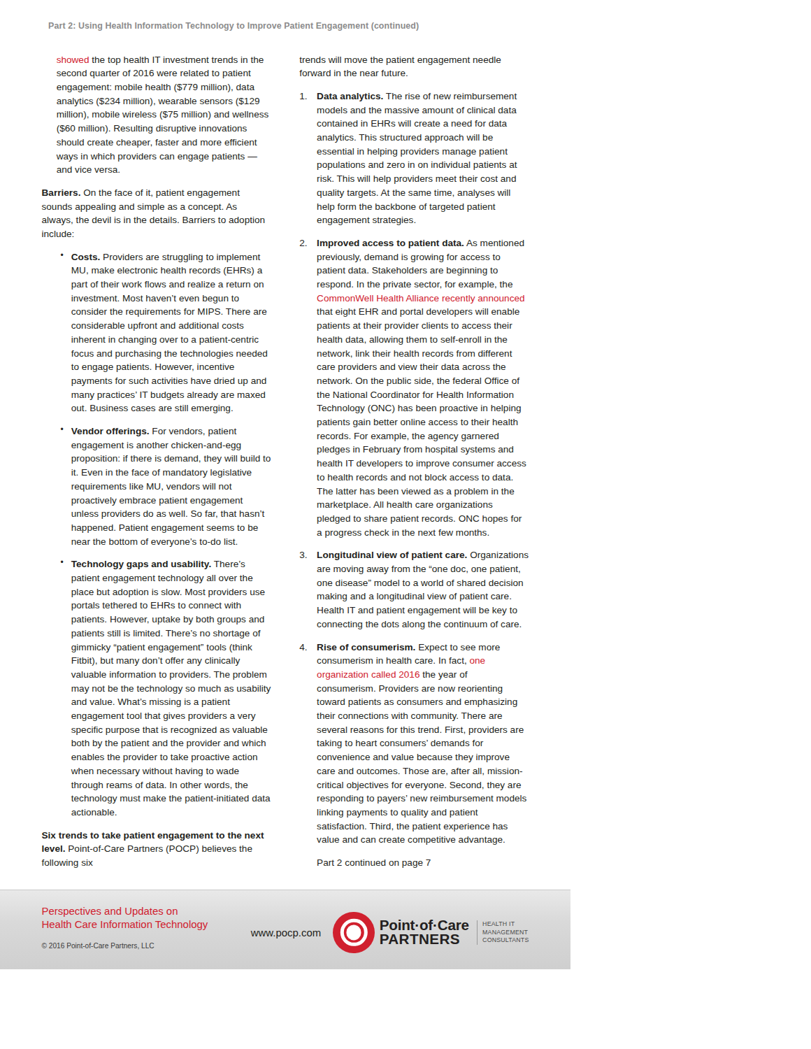Part 2: Using Health Information Technology to Improve Patient Engagement (continued)
showed the top health IT investment trends in the second quarter of 2016 were related to patient engagement: mobile health ($779 million), data analytics ($234 million), wearable sensors ($129 million), mobile wireless ($75 million) and wellness ($60 million). Resulting disruptive innovations should create cheaper, faster and more efficient ways in which providers can engage patients — and vice versa.
Barriers. On the face of it, patient engagement sounds appealing and simple as a concept. As always, the devil is in the details. Barriers to adoption include:
Costs. Providers are struggling to implement MU, make electronic health records (EHRs) a part of their work flows and realize a return on investment. Most haven’t even begun to consider the requirements for MIPS. There are considerable upfront and additional costs inherent in changing over to a patient-centric focus and purchasing the technologies needed to engage patients. However, incentive payments for such activities have dried up and many practices’ IT budgets already are maxed out. Business cases are still emerging.
Vendor offerings. For vendors, patient engagement is another chicken-and-egg proposition: if there is demand, they will build to it. Even in the face of mandatory legislative requirements like MU, vendors will not proactively embrace patient engagement unless providers do as well. So far, that hasn’t happened. Patient engagement seems to be near the bottom of everyone’s to-do list.
Technology gaps and usability. There’s patient engagement technology all over the place but adoption is slow. Most providers use portals tethered to EHRs to connect with patients. However, uptake by both groups and patients still is limited. There’s no shortage of gimmicky “patient engagement” tools (think Fitbit), but many don’t offer any clinically valuable information to providers. The problem may not be the technology so much as usability and value. What’s missing is a patient engagement tool that gives providers a very specific purpose that is recognized as valuable both by the patient and the provider and which enables the provider to take proactive action when necessary without having to wade through reams of data. In other words, the technology must make the patient-initiated data actionable.
Six trends to take patient engagement to the next level. Point-of-Care Partners (POCP) believes the following six
trends will move the patient engagement needle forward in the near future.
1. Data analytics. The rise of new reimbursement models and the massive amount of clinical data contained in EHRs will create a need for data analytics. This structured approach will be essential in helping providers manage patient populations and zero in on individual patients at risk. This will help providers meet their cost and quality targets. At the same time, analyses will help form the backbone of targeted patient engagement strategies.
2. Improved access to patient data. As mentioned previously, demand is growing for access to patient data. Stakeholders are beginning to respond. In the private sector, for example, the CommonWell Health Alliance recently announced that eight EHR and portal developers will enable patients at their provider clients to access their health data, allowing them to self-enroll in the network, link their health records from different care providers and view their data across the network. On the public side, the federal Office of the National Coordinator for Health Information Technology (ONC) has been proactive in helping patients gain better online access to their health records. For example, the agency garnered pledges in February from hospital systems and health IT developers to improve consumer access to health records and not block access to data. The latter has been viewed as a problem in the marketplace. All health care organizations pledged to share patient records. ONC hopes for a progress check in the next few months.
3. Longitudinal view of patient care. Organizations are moving away from the “one doc, one patient, one disease” model to a world of shared decision making and a longitudinal view of patient care. Health IT and patient engagement will be key to connecting the dots along the continuum of care.
4. Rise of consumerism. Expect to see more consumerism in health care. In fact, one organization called 2016 the year of consumerism. Providers are now reorienting toward patients as consumers and emphasizing their connections with community. There are several reasons for this trend. First, providers are taking to heart consumers’ demands for convenience and value because they improve care and outcomes. Those are, after all, mission-critical objectives for everyone. Second, they are responding to payers’ new reimbursement models linking payments to quality and patient satisfaction. Third, the patient experience has value and can create competitive advantage.
Part 2 continued on page 7
Perspectives and Updates on
Health Care Information Technology
© 2016 Point-of-Care Partners, LLC
www.pocp.com
Point·of·Care
PARTNERS
HEALTH IT
MANAGEMENT
CONSULTANTS